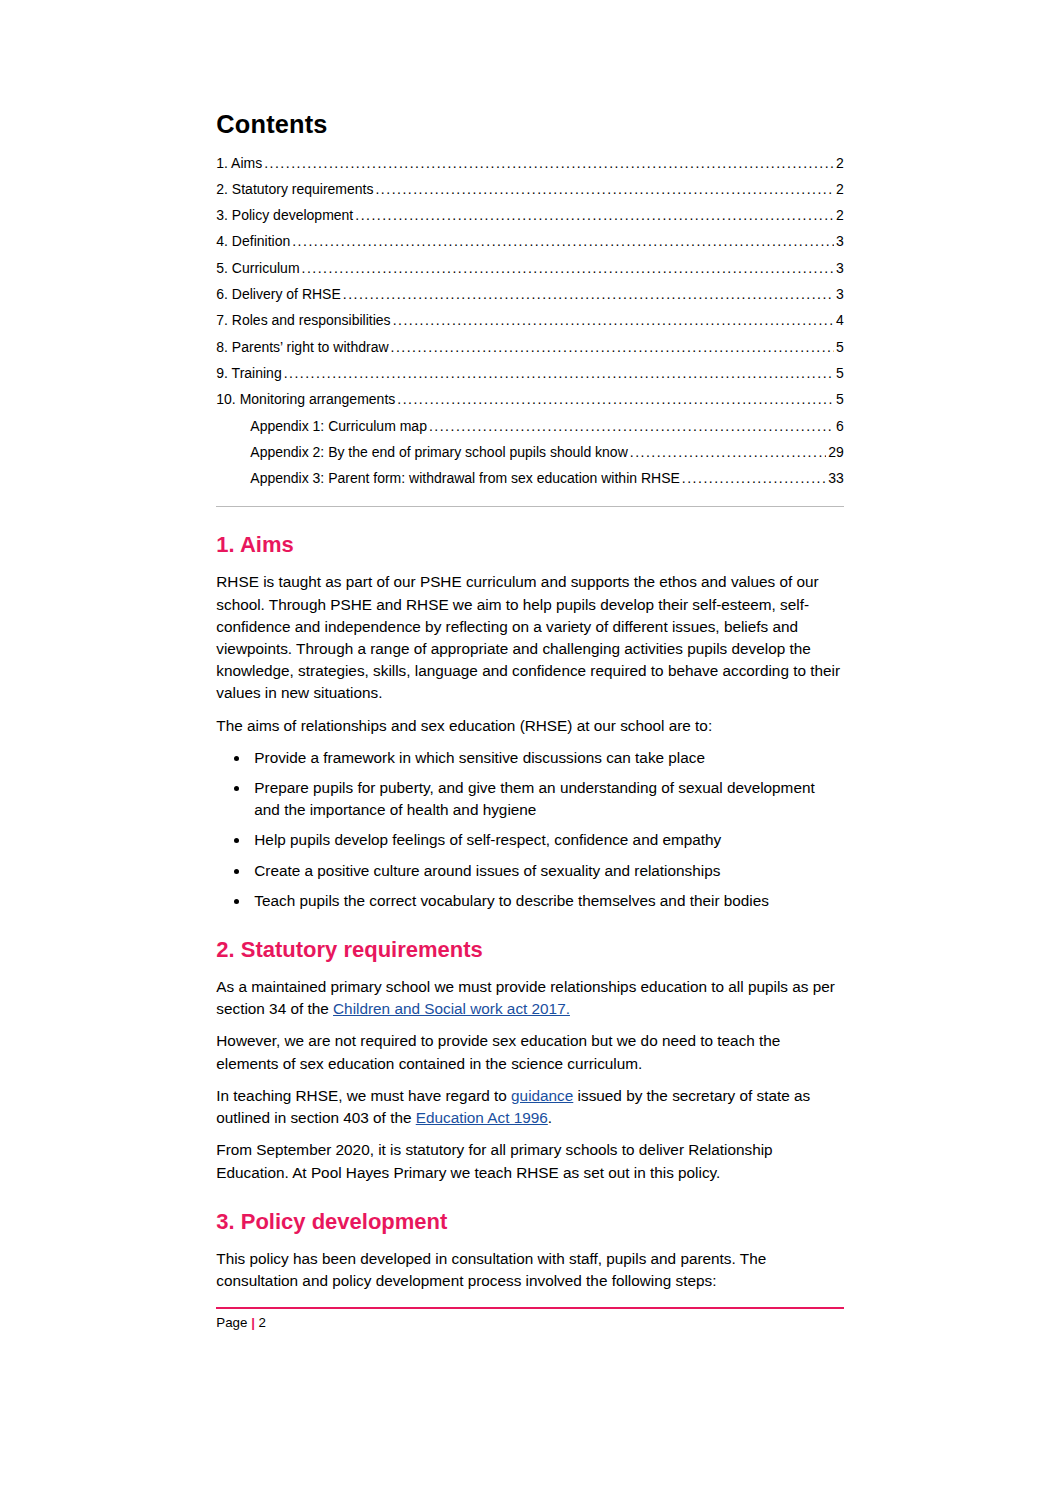Contents
1. Aims.................................................................................................................................................. 2
2. Statutory requirements............................................................................................................. 2
3. Policy development.................................................................................................................... 2
4. Definition.............................................................................................................................................. 3
5. Curriculum........................................................................................................................................... 3
6. Delivery of RHSE................................................................................................................. 3
7. Roles and responsibilities......................................................................................................... 4
8. Parents’ right to withdraw......................................................................................................... 5
9. Training................................................................................................................................................ 5
10. Monitoring arrangements......................................................................................................... 5
Appendix 1: Curriculum map..................................................................................................... 6
Appendix 2: By the end of primary school pupils should know................................................. 29
Appendix 3: Parent form: withdrawal from sex education within RHSE..................................... 33
1. Aims
RHSE is taught as part of our PSHE curriculum and supports the ethos and values of our school. Through PSHE and RHSE we aim to help pupils develop their self-esteem, self-confidence and independence by reflecting on a variety of different issues, beliefs and viewpoints. Through a range of appropriate and challenging activities pupils develop the knowledge, strategies, skills, language and confidence required to behave according to their values in new situations.
The aims of relationships and sex education (RHSE) at our school are to:
Provide a framework in which sensitive discussions can take place
Prepare pupils for puberty, and give them an understanding of sexual development and the importance of health and hygiene
Help pupils develop feelings of self-respect, confidence and empathy
Create a positive culture around issues of sexuality and relationships
Teach pupils the correct vocabulary to describe themselves and their bodies
2. Statutory requirements
As a maintained primary school we must provide relationships education to all pupils as per section 34 of the Children and Social work act 2017.
However, we are not required to provide sex education but we do need to teach the elements of sex education contained in the science curriculum.
In teaching RHSE, we must have regard to guidance issued by the secretary of state as outlined in section 403 of the Education Act 1996.
From September 2020, it is statutory for all primary schools to deliver Relationship Education. At Pool Hayes Primary we teach RHSE as set out in this policy.
3. Policy development
This policy has been developed in consultation with staff, pupils and parents. The consultation and policy development process involved the following steps:
Page | 2